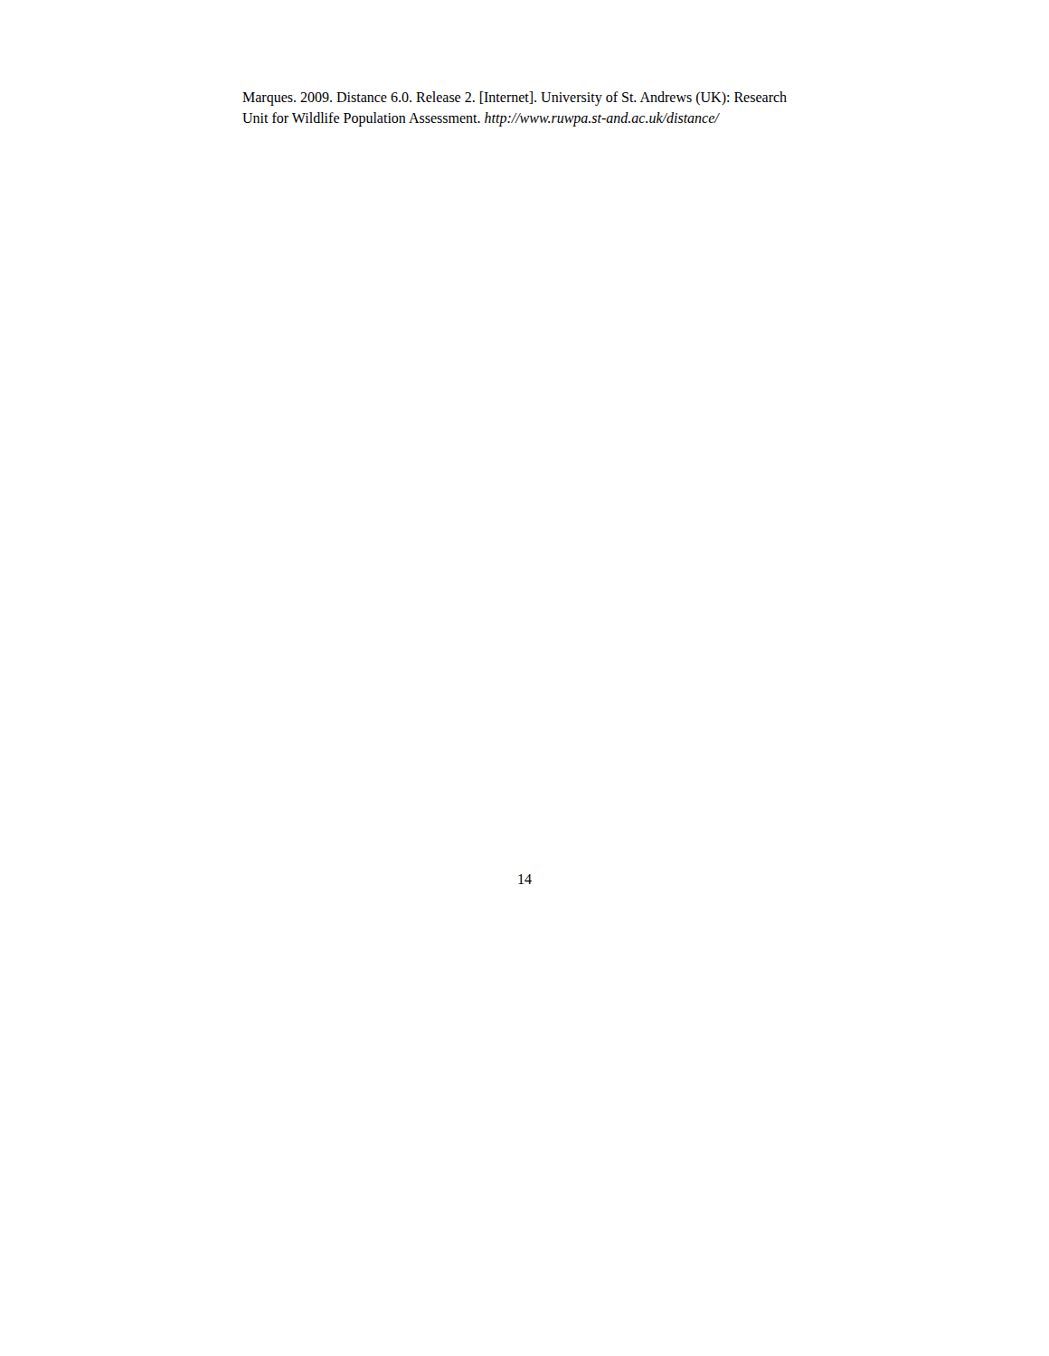Marques. 2009. Distance 6.0. Release 2. [Internet]. University of St. Andrews (UK): Research Unit for Wildlife Population Assessment. http://www.ruwpa.st-and.ac.uk/distance/
14